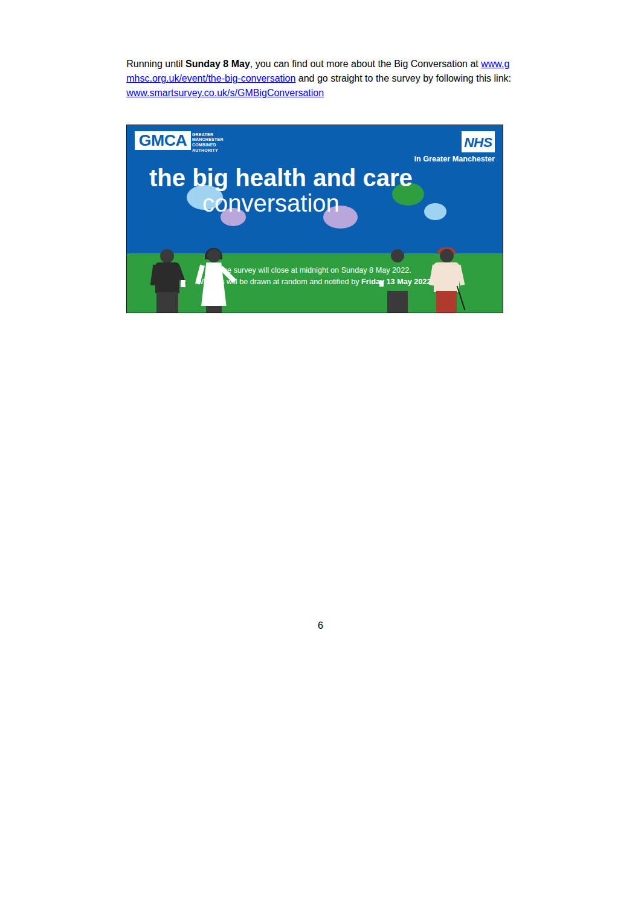Running until Sunday 8 May, you can find out more about the Big Conversation at www.gmhsc.org.uk/event/the-big-conversation and go straight to the survey by following this link: www.smartsurvey.co.uk/s/GMBigConversation
GMCA GREATER
MANCHESTER
COMBINED
AUTHORITY
NHS in Greater Manchester
the big health and care conversation
The survey will close at midnight on Sunday 8 May 2022.
Winners will be drawn at random and notified by Friday 13 May 2022.
6